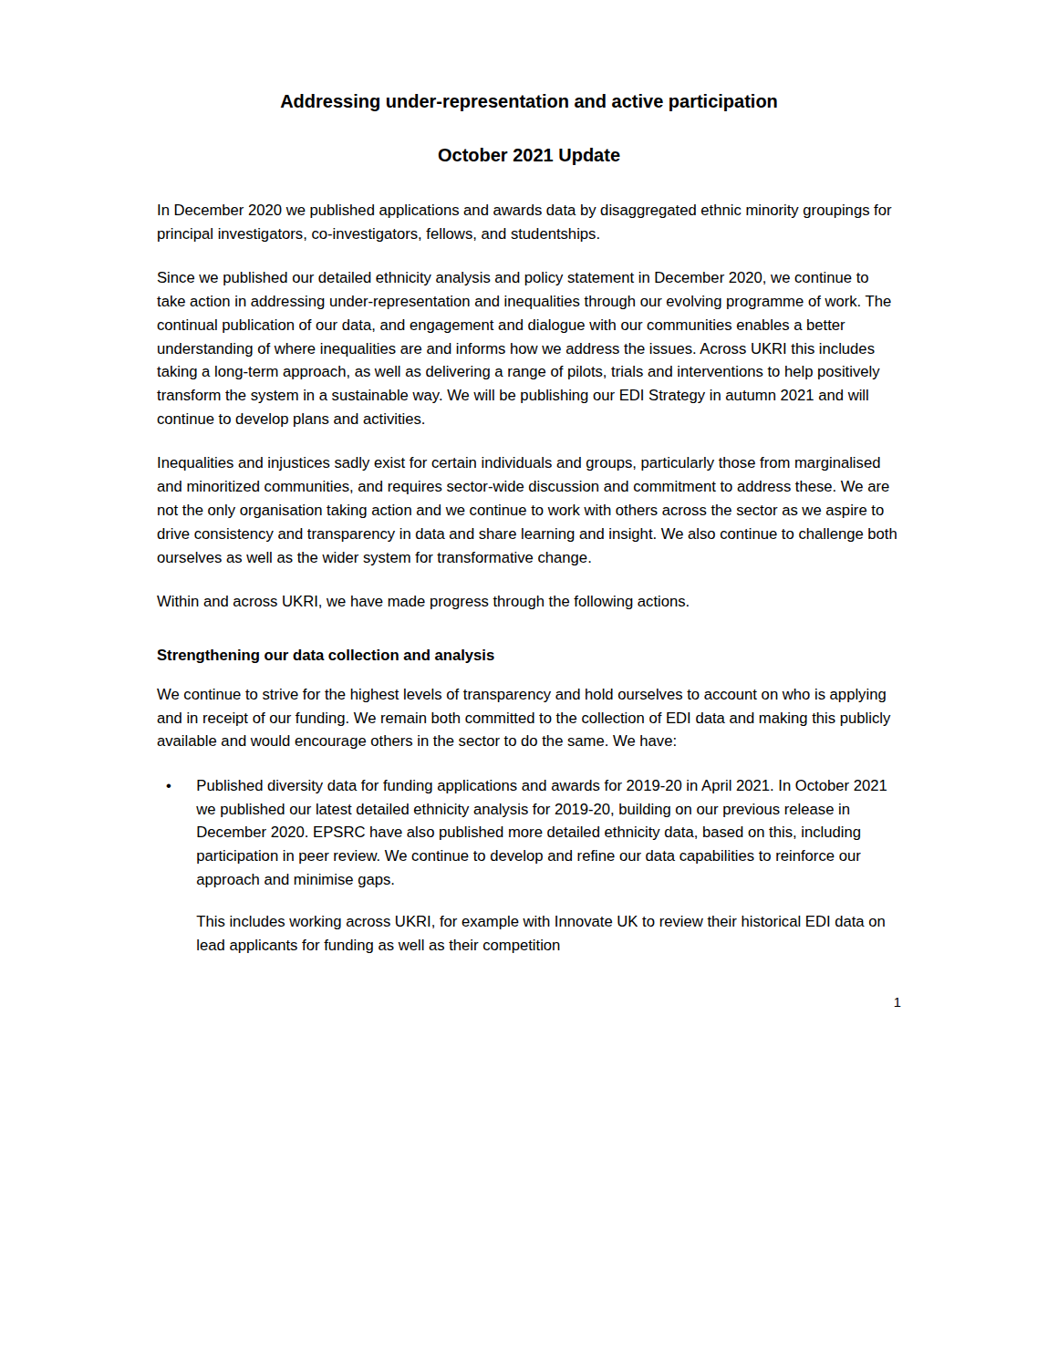Addressing under-representation and active participation
October 2021 Update
In December 2020 we published applications and awards data by disaggregated ethnic minority groupings for principal investigators, co-investigators, fellows, and studentships.
Since we published our detailed ethnicity analysis and policy statement in December 2020, we continue to take action in addressing under-representation and inequalities through our evolving programme of work. The continual publication of our data, and engagement and dialogue with our communities enables a better understanding of where inequalities are and informs how we address the issues. Across UKRI this includes taking a long-term approach, as well as delivering a range of pilots, trials and interventions to help positively transform the system in a sustainable way. We will be publishing our EDI Strategy in autumn 2021 and will continue to develop plans and activities.
Inequalities and injustices sadly exist for certain individuals and groups, particularly those from marginalised and minoritized communities, and requires sector-wide discussion and commitment to address these. We are not the only organisation taking action and we continue to work with others across the sector as we aspire to drive consistency and transparency in data and share learning and insight. We also continue to challenge both ourselves as well as the wider system for transformative change.
Within and across UKRI, we have made progress through the following actions.
Strengthening our data collection and analysis
We continue to strive for the highest levels of transparency and hold ourselves to account on who is applying and in receipt of our funding. We remain both committed to the collection of EDI data and making this publicly available and would encourage others in the sector to do the same. We have:
Published diversity data for funding applications and awards for 2019-20 in April 2021. In October 2021 we published our latest detailed ethnicity analysis for 2019-20, building on our previous release in December 2020. EPSRC have also published more detailed ethnicity data, based on this, including participation in peer review. We continue to develop and refine our data capabilities to reinforce our approach and minimise gaps.
This includes working across UKRI, for example with Innovate UK to review their historical EDI data on lead applicants for funding as well as their competition
1